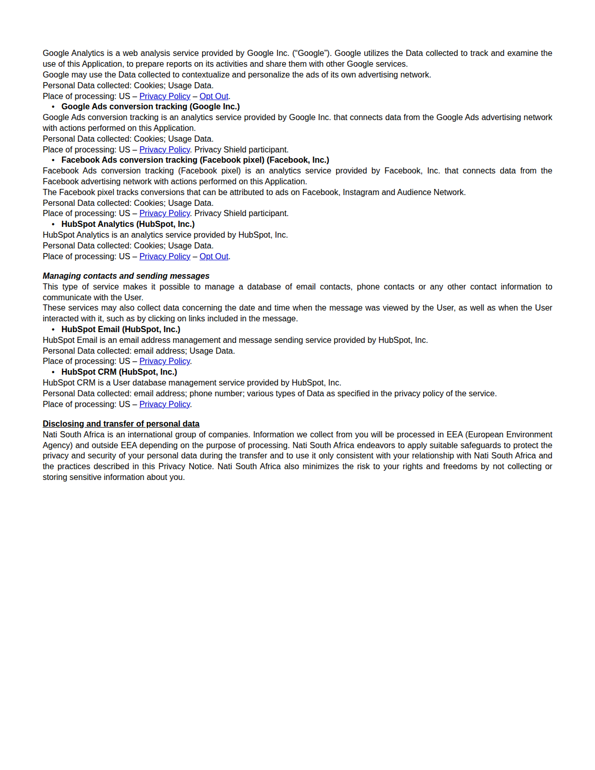Google Analytics is a web analysis service provided by Google Inc. (“Google”). Google utilizes the Data collected to track and examine the use of this Application, to prepare reports on its activities and share them with other Google services.
Google may use the Data collected to contextualize and personalize the ads of its own advertising network.
Personal Data collected: Cookies; Usage Data.
Place of processing: US – Privacy Policy – Opt Out.
• Google Ads conversion tracking (Google Inc.)
Google Ads conversion tracking is an analytics service provided by Google Inc. that connects data from the Google Ads advertising network with actions performed on this Application.
Personal Data collected: Cookies; Usage Data.
Place of processing: US – Privacy Policy. Privacy Shield participant.
• Facebook Ads conversion tracking (Facebook pixel) (Facebook, Inc.)
Facebook Ads conversion tracking (Facebook pixel) is an analytics service provided by Facebook, Inc. that connects data from the Facebook advertising network with actions performed on this Application.
The Facebook pixel tracks conversions that can be attributed to ads on Facebook, Instagram and Audience Network.
Personal Data collected: Cookies; Usage Data.
Place of processing: US – Privacy Policy. Privacy Shield participant.
• HubSpot Analytics (HubSpot, Inc.)
HubSpot Analytics is an analytics service provided by HubSpot, Inc.
Personal Data collected: Cookies; Usage Data.
Place of processing: US – Privacy Policy – Opt Out.
Managing contacts and sending messages
This type of service makes it possible to manage a database of email contacts, phone contacts or any other contact information to communicate with the User.
These services may also collect data concerning the date and time when the message was viewed by the User, as well as when the User interacted with it, such as by clicking on links included in the message.
• HubSpot Email (HubSpot, Inc.)
HubSpot Email is an email address management and message sending service provided by HubSpot, Inc.
Personal Data collected: email address; Usage Data.
Place of processing: US – Privacy Policy.
• HubSpot CRM (HubSpot, Inc.)
HubSpot CRM is a User database management service provided by HubSpot, Inc.
Personal Data collected: email address; phone number; various types of Data as specified in the privacy policy of the service.
Place of processing: US – Privacy Policy.
Disclosing and transfer of personal data
Nati South Africa is an international group of companies. Information we collect from you will be processed in EEA (European Environment Agency) and outside EEA depending on the purpose of processing. Nati South Africa endeavors to apply suitable safeguards to protect the privacy and security of your personal data during the transfer and to use it only consistent with your relationship with Nati South Africa and the practices described in this Privacy Notice. Nati South Africa also minimizes the risk to your rights and freedoms by not collecting or storing sensitive information about you.